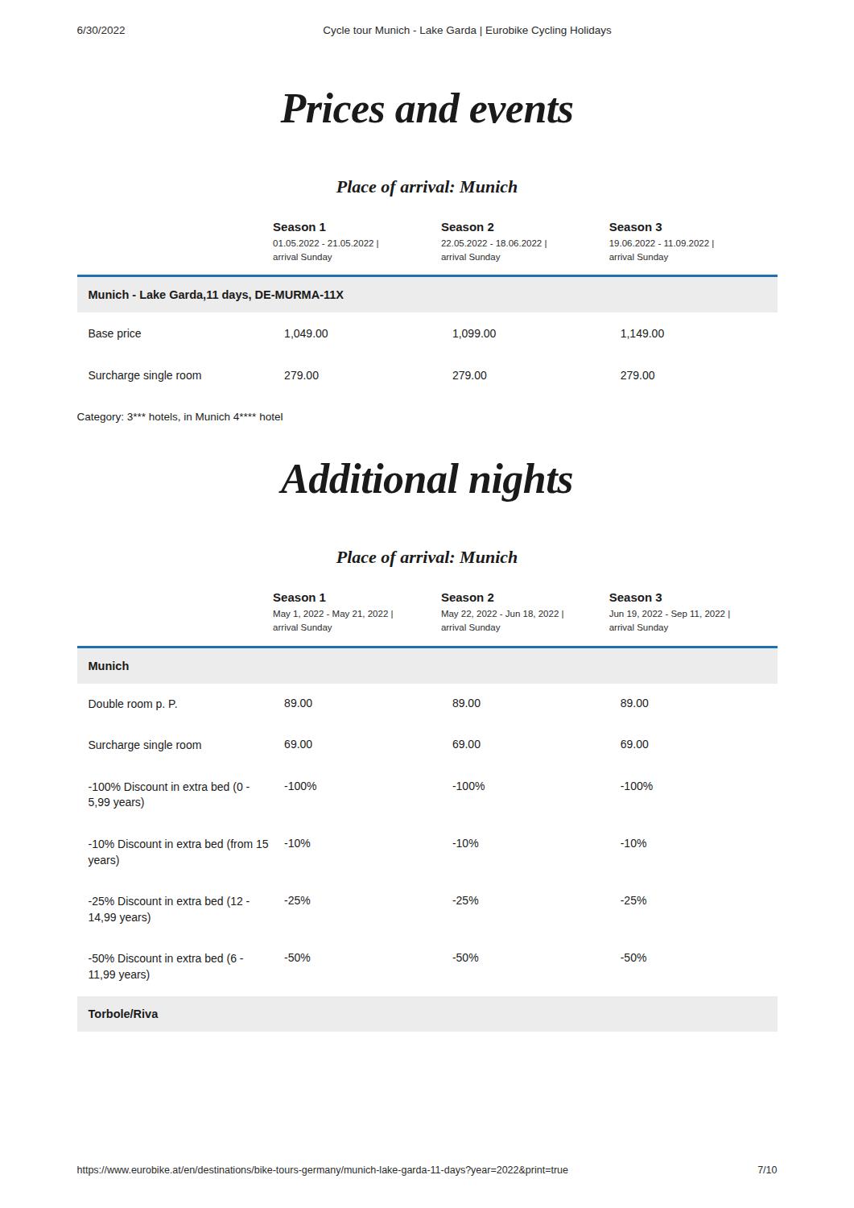6/30/2022 Cycle tour Munich - Lake Garda | Eurobike Cycling Holidays
Prices and events
Place of arrival: Munich
| | Season 1 01.05.2022 - 21.05.2022 / arrival Sunday | Season 2 22.05.2022 - 18.06.2022 / arrival Sunday | Season 3 19.06.2022 - 11.09.2022 / arrival Sunday |
| --- | --- | --- | --- |
| Munich - Lake Garda,11 days, DE-MURMA-11X |
| Base price | 1,049.00 | 1,099.00 | 1,149.00 |
| Surcharge single room | 279.00 | 279.00 | 279.00 |
Category: 3*** hotels, in Munich 4**** hotel
Additional nights
Place of arrival: Munich
| | Season 1 May 1, 2022 - May 21, 2022 / arrival Sunday | Season 2 May 22, 2022 - Jun 18, 2022 / arrival Sunday | Season 3 Jun 19, 2022 - Sep 11, 2022 / arrival Sunday |
| --- | --- | --- | --- |
| Munich |
| Double room p. P. | 89.00 | 89.00 | 89.00 |
| Surcharge single room | 69.00 | 69.00 | 69.00 |
| -100% Discount in extra bed (0 - 5,99 years) | -100% | -100% | -100% |
| -10% Discount in extra bed (from 15 years) | -10% | -10% | -10% |
| -25% Discount in extra bed (12 - 14,99 years) | -25% | -25% | -25% |
| -50% Discount in extra bed (6 - 11,99 years) | -50% | -50% | -50% |
| Torbole/Riva |
https://www.eurobike.at/en/destinations/bike-tours-germany/munich-lake-garda-11-days?year=2022&print=true 7/10